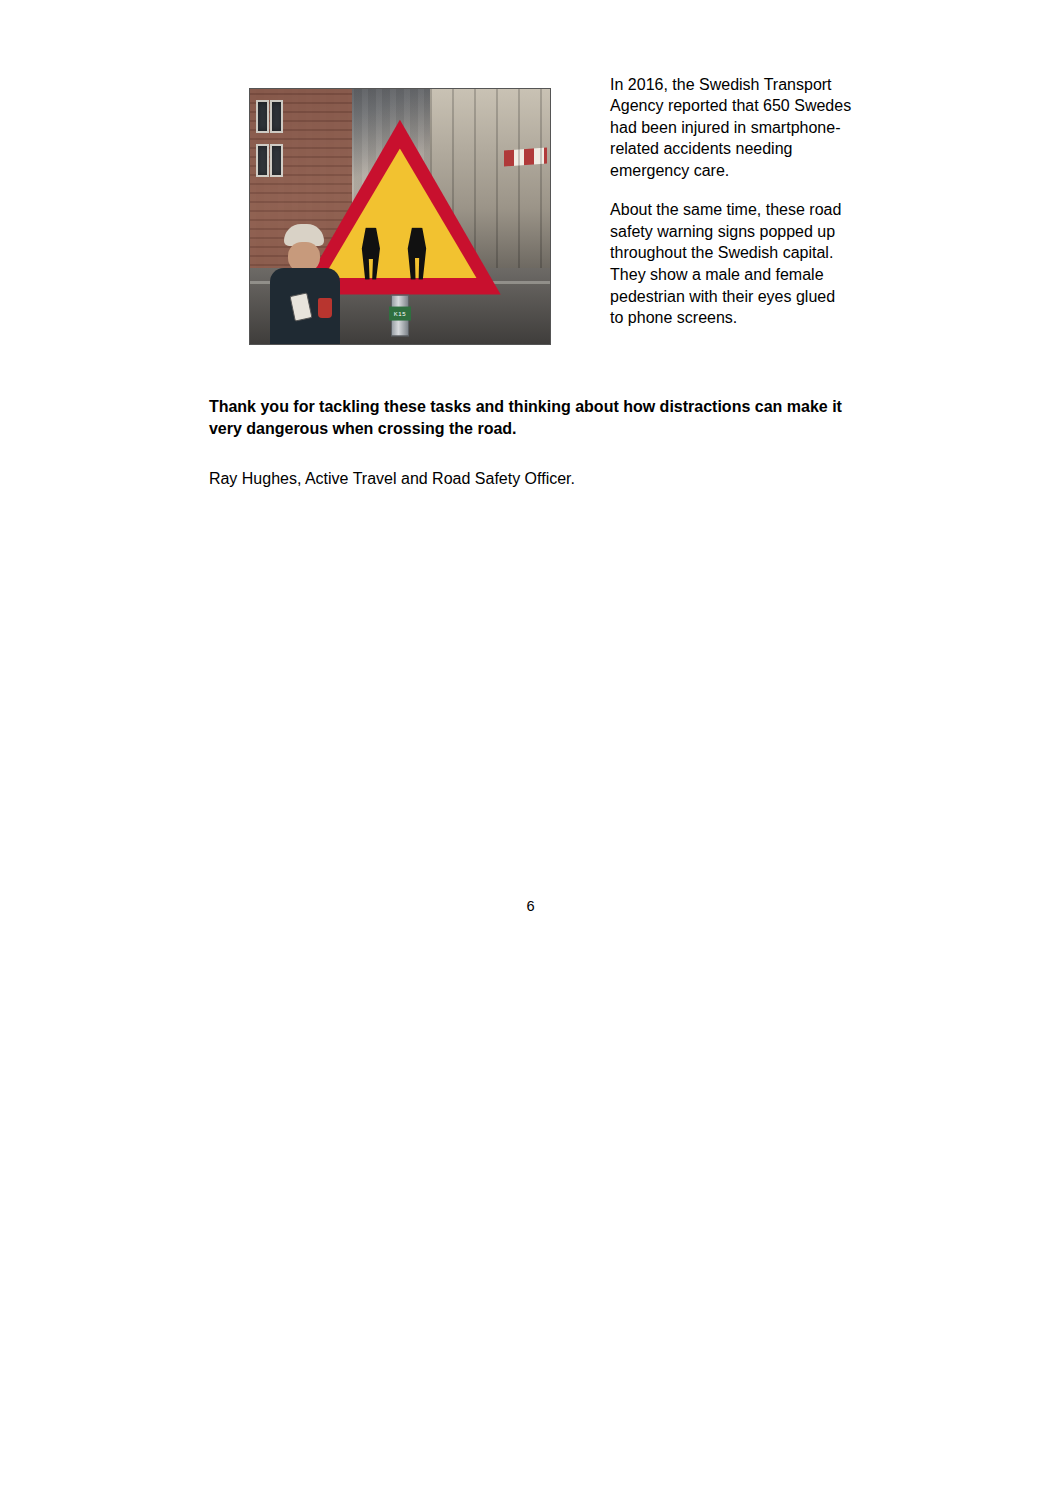K15
In 2016, the Swedish Transport Agency reported that 650 Swedes had been injured in smartphone-related accidents needing emergency care.
About the same time, these road safety warning signs popped up throughout the Swedish capital. They show a male and female pedestrian with their eyes glued to phone screens.
Thank you for tackling these tasks and thinking about how distractions can make it very dangerous when crossing the road.
Ray Hughes, Active Travel and Road Safety Officer.
6